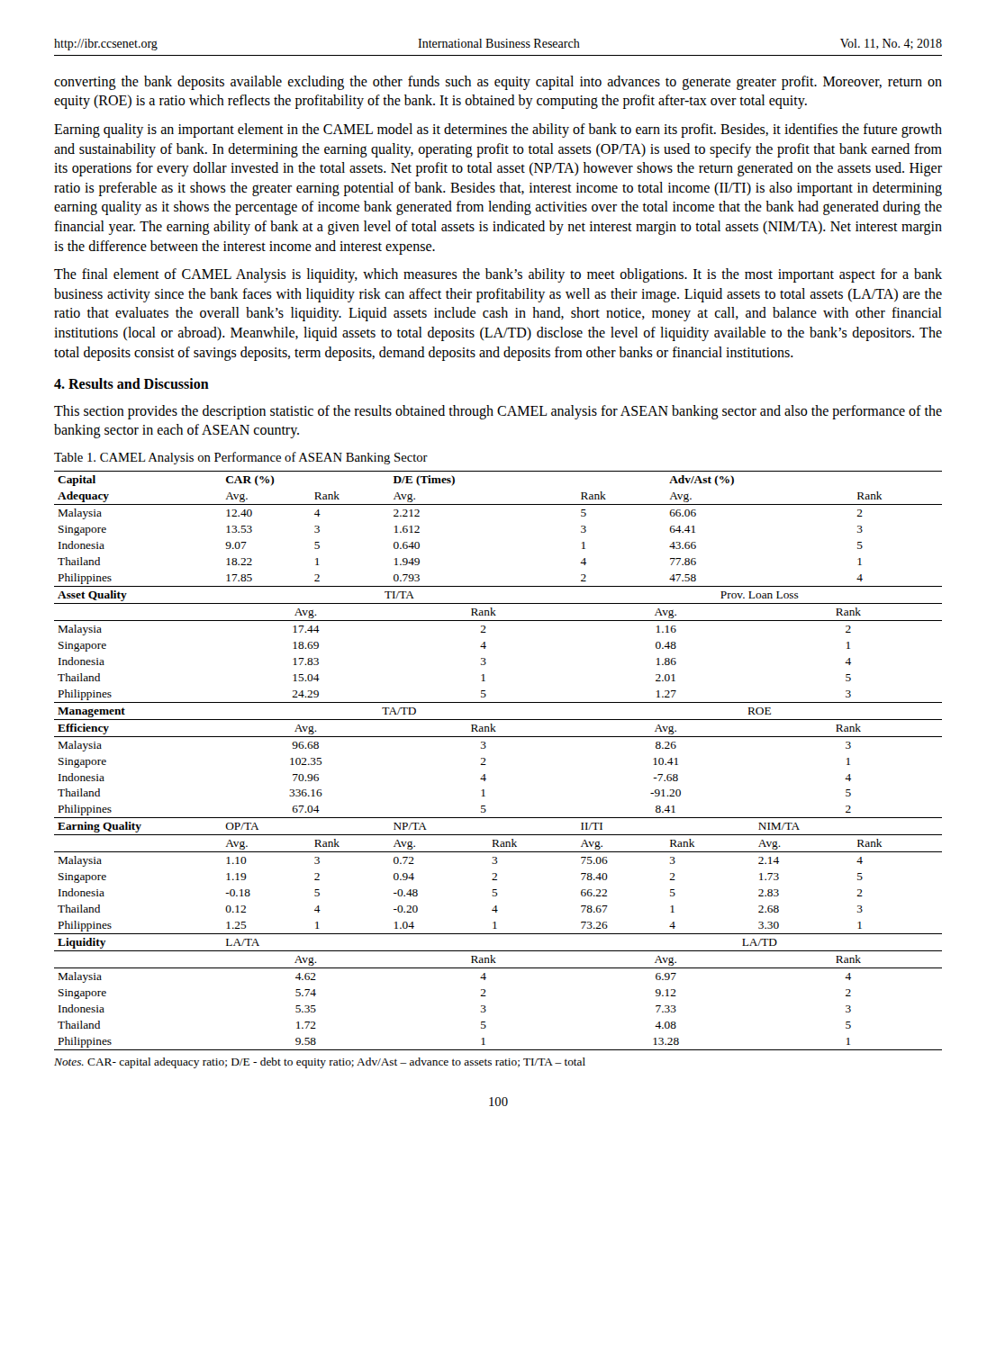http://ibr.ccsenet.org
International Business Research
Vol. 11, No. 4; 2018
converting the bank deposits available excluding the other funds such as equity capital into advances to generate greater profit. Moreover, return on equity (ROE) is a ratio which reflects the profitability of the bank. It is obtained by computing the profit after-tax over total equity.
Earning quality is an important element in the CAMEL model as it determines the ability of bank to earn its profit. Besides, it identifies the future growth and sustainability of bank. In determining the earning quality, operating profit to total assets (OP/TA) is used to specify the profit that bank earned from its operations for every dollar invested in the total assets. Net profit to total asset (NP/TA) however shows the return generated on the assets used. Higer ratio is preferable as it shows the greater earning potential of bank. Besides that, interest income to total income (II/TI) is also important in determining earning quality as it shows the percentage of income bank generated from lending activities over the total income that the bank had generated during the financial year. The earning ability of bank at a given level of total assets is indicated by net interest margin to total assets (NIM/TA). Net interest margin is the difference between the interest income and interest expense.
The final element of CAMEL Analysis is liquidity, which measures the bank’s ability to meet obligations. It is the most important aspect for a bank business activity since the bank faces with liquidity risk can affect their profitability as well as their image. Liquid assets to total assets (LA/TA) are the ratio that evaluates the overall bank’s liquidity. Liquid assets include cash in hand, short notice, money at call, and balance with other financial institutions (local or abroad). Meanwhile, liquid assets to total deposits (LA/TD) disclose the level of liquidity available to the bank’s depositors. The total deposits consist of savings deposits, term deposits, demand deposits and deposits from other banks or financial institutions.
4. Results and Discussion
This section provides the description statistic of the results obtained through CAMEL analysis for ASEAN banking sector and also the performance of the banking sector in each of ASEAN country.
Table 1. CAMEL Analysis on Performance of ASEAN Banking Sector
| Capital | CAR (%) | D/E (Times) | Adv/Ast (%) |
| Adequacy | Avg. | Rank | Avg. | | Rank | Avg. | | Rank |
| Malaysia | 12.40 | 4 | 2.212 | | 5 | 66.06 | | 2 |
| Singapore | 13.53 | 3 | 1.612 | | 3 | 64.41 | | 3 |
| Indonesia | 9.07 | 5 | 0.640 | | 1 | 43.66 | | 5 |
| Thailand | 18.22 | 1 | 1.949 | | 4 | 77.86 | | 1 |
| Philippines | 17.85 | 2 | 0.793 | | 2 | 47.58 | | 4 |
| Asset Quality | TI/TA | Prov. Loan Loss |
| | Avg. | Rank | Avg. | Rank |
| Malaysia | 17.44 | 2 | 1.16 | 2 |
| Singapore | 18.69 | 4 | 0.48 | 1 |
| Indonesia | 17.83 | 3 | 1.86 | 4 |
| Thailand | 15.04 | 1 | 2.01 | 5 |
| Philippines | 24.29 | 5 | 1.27 | 3 |
| Management | TA/TD | ROE |
| Efficiency | Avg. | Rank | Avg. | Rank |
| Malaysia | 96.68 | 3 | 8.26 | 3 |
| Singapore | 102.35 | 2 | 10.41 | 1 |
| Indonesia | 70.96 | 4 | -7.68 | 4 |
| Thailand | 336.16 | 1 | -91.20 | 5 |
| Philippines | 67.04 | 5 | 8.41 | 2 |
| Earning Quality | OP/TA | NP/TA | II/TI | NIM/TA |
| | Avg. | Rank | Avg. | Rank | Avg. | Rank | Avg. | Rank |
| Malaysia | 1.10 | 3 | 0.72 | 3 | 75.06 | 3 | 2.14 | 4 |
| Singapore | 1.19 | 2 | 0.94 | 2 | 78.40 | 2 | 1.73 | 5 |
| Indonesia | -0.18 | 5 | -0.48 | 5 | 66.22 | 5 | 2.83 | 2 |
| Thailand | 0.12 | 4 | -0.20 | 4 | 78.67 | 1 | 2.68 | 3 |
| Philippines | 1.25 | 1 | 1.04 | 1 | 73.26 | 4 | 3.30 | 1 |
| Liquidity | LA/TA | LA/TD |
| | Avg. | Rank | Avg. | Rank |
| Malaysia | 4.62 | 4 | 6.97 | 4 |
| Singapore | 5.74 | 2 | 9.12 | 2 |
| Indonesia | 5.35 | 3 | 7.33 | 3 |
| Thailand | 1.72 | 5 | 4.08 | 5 |
| Philippines | 9.58 | 1 | 13.28 | 1 |
Notes. CAR- capital adequacy ratio; D/E - debt to equity ratio; Adv/Ast – advance to assets ratio; TI/TA – total
100